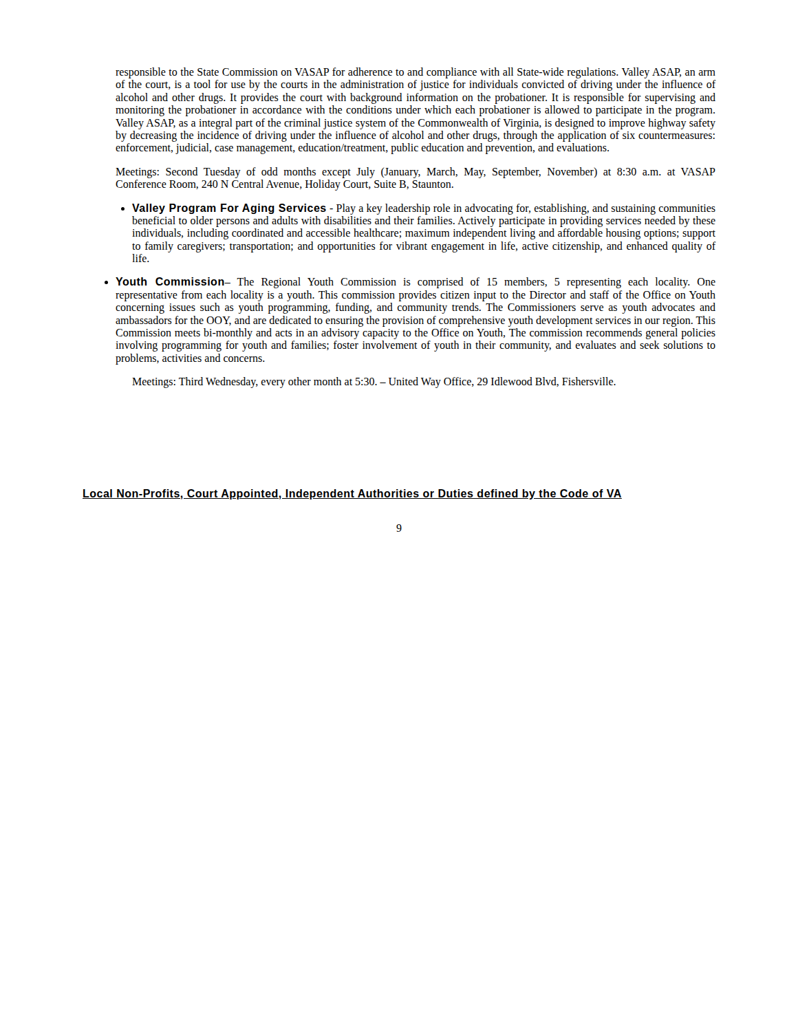responsible to the State Commission on VASAP for adherence to and compliance with all State-wide regulations. Valley ASAP, an arm of the court, is a tool for use by the courts in the administration of justice for individuals convicted of driving under the influence of alcohol and other drugs. It provides the court with background information on the probationer. It is responsible for supervising and monitoring the probationer in accordance with the conditions under which each probationer is allowed to participate in the program. Valley ASAP, as a integral part of the criminal justice system of the Commonwealth of Virginia, is designed to improve highway safety by decreasing the incidence of driving under the influence of alcohol and other drugs, through the application of six countermeasures: enforcement, judicial, case management, education/treatment, public education and prevention, and evaluations.
Meetings: Second Tuesday of odd months except July (January, March, May, September, November) at 8:30 a.m. at VASAP Conference Room, 240 N Central Avenue, Holiday Court, Suite B, Staunton.
Valley Program For Aging Services - Play a key leadership role in advocating for, establishing, and sustaining communities beneficial to older persons and adults with disabilities and their families. Actively participate in providing services needed by these individuals, including coordinated and accessible healthcare; maximum independent living and affordable housing options; support to family caregivers; transportation; and opportunities for vibrant engagement in life, active citizenship, and enhanced quality of life.
Youth Commission– The Regional Youth Commission is comprised of 15 members, 5 representing each locality. One representative from each locality is a youth. This commission provides citizen input to the Director and staff of the Office on Youth concerning issues such as youth programming, funding, and community trends. The Commissioners serve as youth advocates and ambassadors for the OOY, and are dedicated to ensuring the provision of comprehensive youth development services in our region. This Commission meets bi-monthly and acts in an advisory capacity to the Office on Youth, The commission recommends general policies involving programming for youth and families; foster involvement of youth in their community, and evaluates and seek solutions to problems, activities and concerns.
Meetings: Third Wednesday, every other month at 5:30. – United Way Office, 29 Idlewood Blvd, Fishersville.
Local Non-Profits, Court Appointed, Independent Authorities or Duties defined by the Code of VA
9